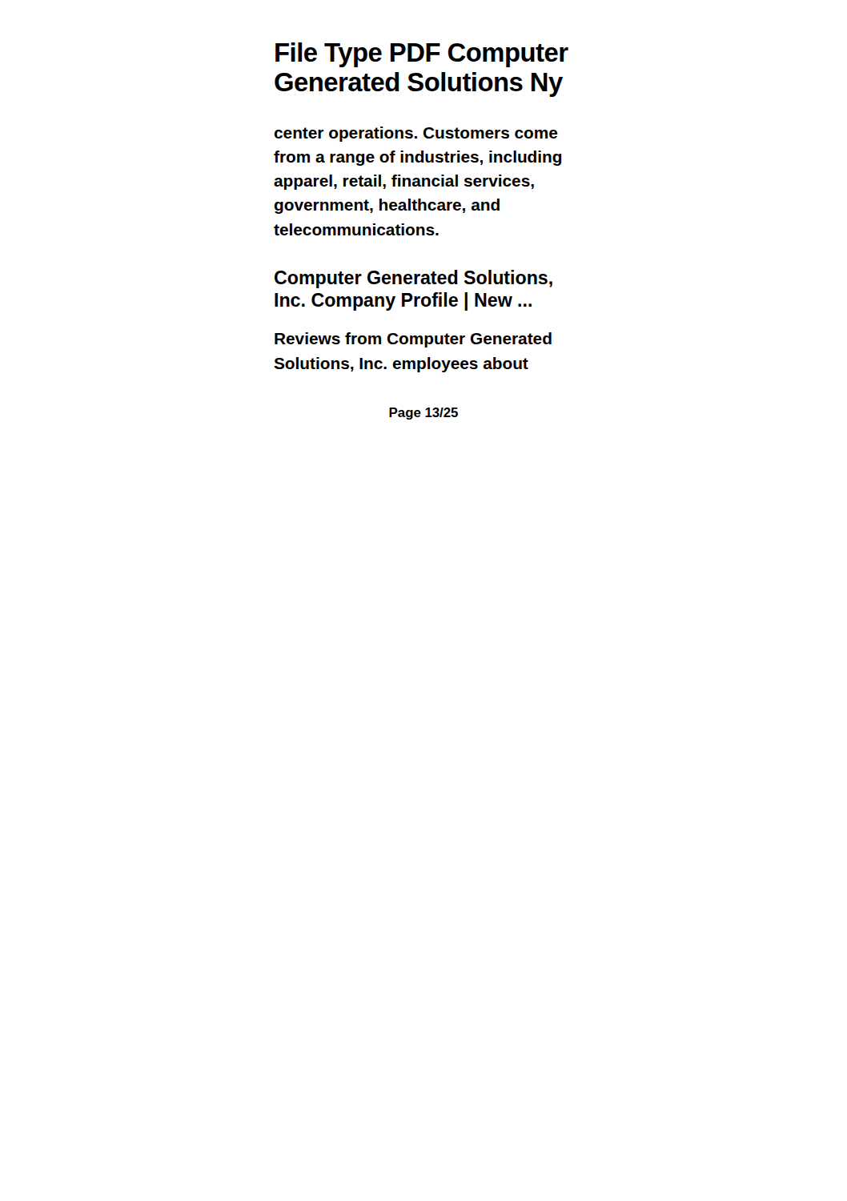File Type PDF Computer Generated Solutions Ny
center operations. Customers come from a range of industries, including apparel, retail, financial services, government, healthcare, and telecommunications.
Computer Generated Solutions, Inc. Company Profile | New ...
Reviews from Computer Generated Solutions, Inc. employees about
Page 13/25